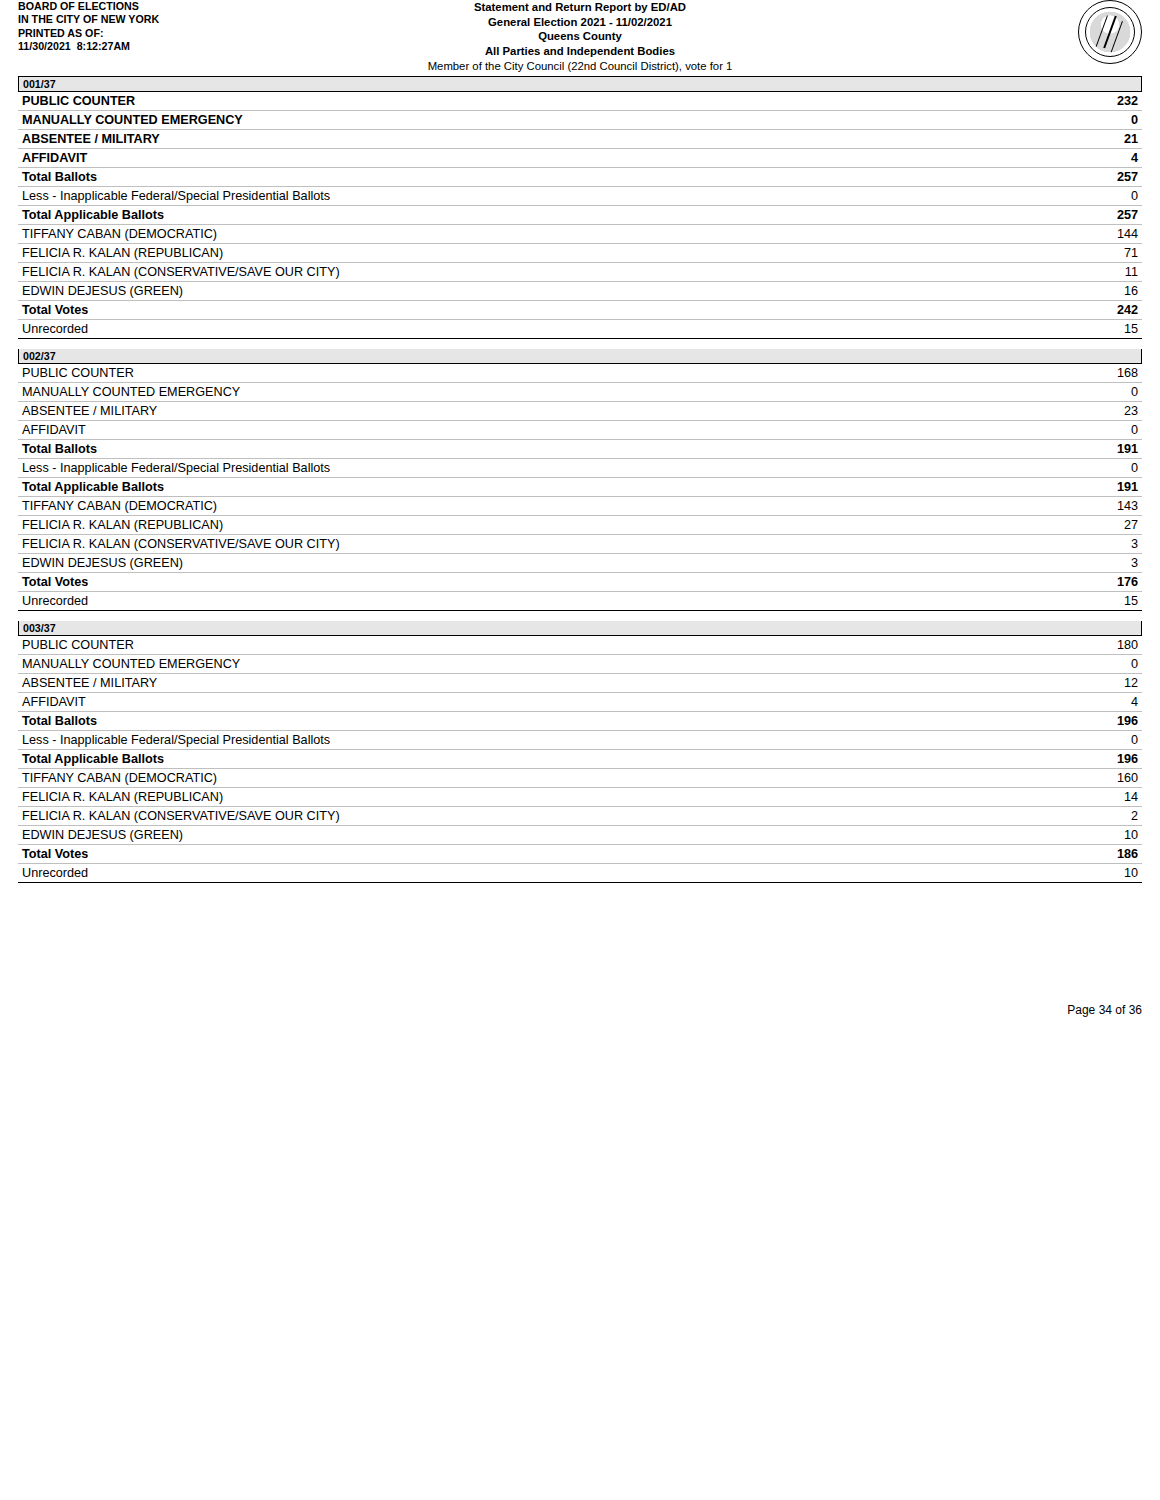BOARD OF ELECTIONS
IN THE CITY OF NEW YORK
PRINTED AS OF:
11/30/2021 8:12:27AM
Statement and Return Report by ED/AD
General Election 2021 - 11/02/2021
Queens County
All Parties and Independent Bodies
Member of the City Council (22nd Council District), vote for 1
001/37
| PUBLIC COUNTER | 232 |
| MANUALLY COUNTED EMERGENCY | 0 |
| ABSENTEE / MILITARY | 21 |
| AFFIDAVIT | 4 |
| Total Ballots | 257 |
| Less - Inapplicable Federal/Special Presidential Ballots | 0 |
| Total Applicable Ballots | 257 |
| TIFFANY CABAN (DEMOCRATIC) | 144 |
| FELICIA R. KALAN (REPUBLICAN) | 71 |
| FELICIA R. KALAN (CONSERVATIVE/SAVE OUR CITY) | 11 |
| EDWIN DEJESUS (GREEN) | 16 |
| Total Votes | 242 |
| Unrecorded | 15 |
002/37
| PUBLIC COUNTER | 168 |
| MANUALLY COUNTED EMERGENCY | 0 |
| ABSENTEE / MILITARY | 23 |
| AFFIDAVIT | 0 |
| Total Ballots | 191 |
| Less - Inapplicable Federal/Special Presidential Ballots | 0 |
| Total Applicable Ballots | 191 |
| TIFFANY CABAN (DEMOCRATIC) | 143 |
| FELICIA R. KALAN (REPUBLICAN) | 27 |
| FELICIA R. KALAN (CONSERVATIVE/SAVE OUR CITY) | 3 |
| EDWIN DEJESUS (GREEN) | 3 |
| Total Votes | 176 |
| Unrecorded | 15 |
003/37
| PUBLIC COUNTER | 180 |
| MANUALLY COUNTED EMERGENCY | 0 |
| ABSENTEE / MILITARY | 12 |
| AFFIDAVIT | 4 |
| Total Ballots | 196 |
| Less - Inapplicable Federal/Special Presidential Ballots | 0 |
| Total Applicable Ballots | 196 |
| TIFFANY CABAN (DEMOCRATIC) | 160 |
| FELICIA R. KALAN (REPUBLICAN) | 14 |
| FELICIA R. KALAN (CONSERVATIVE/SAVE OUR CITY) | 2 |
| EDWIN DEJESUS (GREEN) | 10 |
| Total Votes | 186 |
| Unrecorded | 10 |
Page 34 of 36